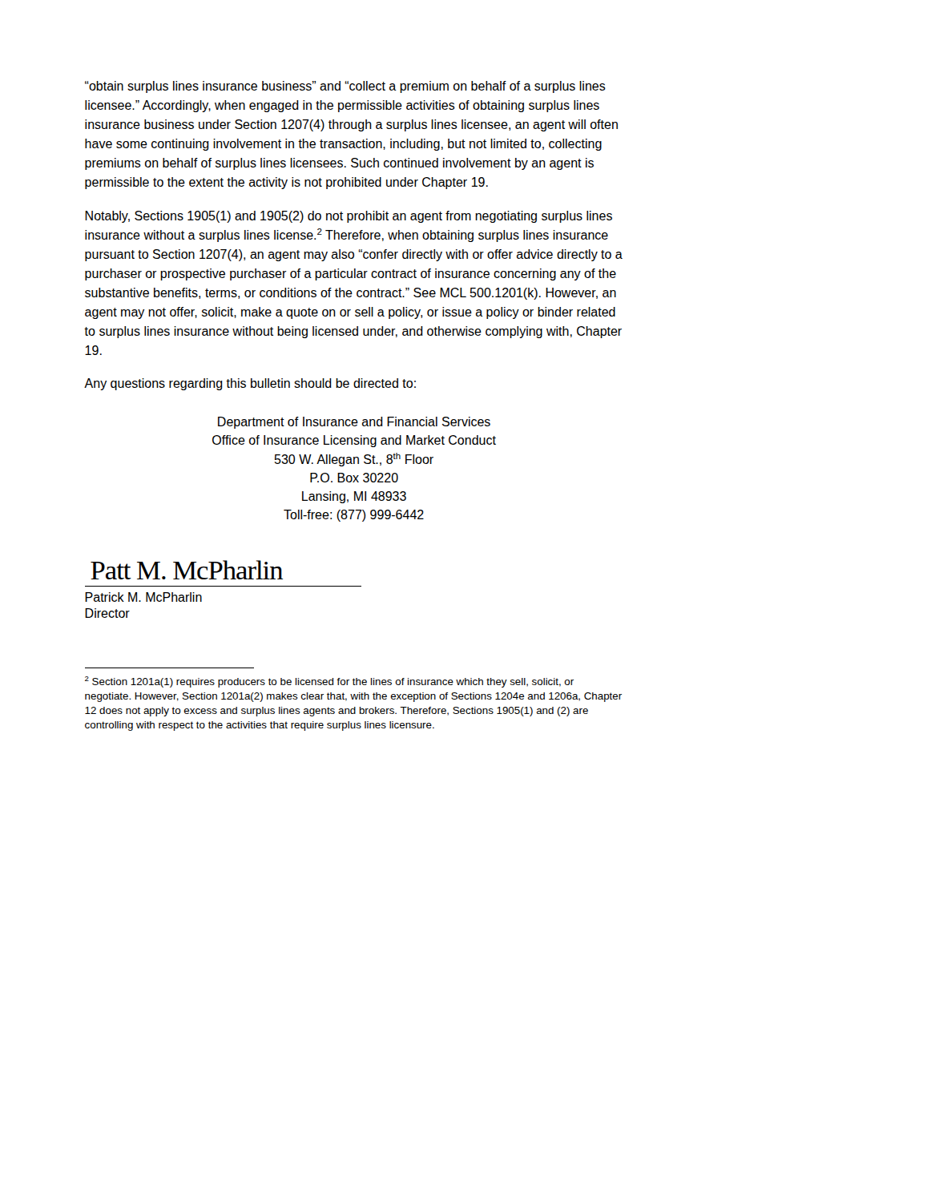“obtain surplus lines insurance business” and “collect a premium on behalf of a surplus lines licensee.” Accordingly, when engaged in the permissible activities of obtaining surplus lines insurance business under Section 1207(4) through a surplus lines licensee, an agent will often have some continuing involvement in the transaction, including, but not limited to, collecting premiums on behalf of surplus lines licensees. Such continued involvement by an agent is permissible to the extent the activity is not prohibited under Chapter 19.
Notably, Sections 1905(1) and 1905(2) do not prohibit an agent from negotiating surplus lines insurance without a surplus lines license.2 Therefore, when obtaining surplus lines insurance pursuant to Section 1207(4), an agent may also “confer directly with or offer advice directly to a purchaser or prospective purchaser of a particular contract of insurance concerning any of the substantive benefits, terms, or conditions of the contract.” See MCL 500.1201(k). However, an agent may not offer, solicit, make a quote on or sell a policy, or issue a policy or binder related to surplus lines insurance without being licensed under, and otherwise complying with, Chapter 19.
Any questions regarding this bulletin should be directed to:
Department of Insurance and Financial Services
Office of Insurance Licensing and Market Conduct
530 W. Allegan St., 8th Floor
P.O. Box 30220
Lansing, MI 48933
Toll-free: (877) 999-6442
Patt M. McPharlin
Patrick M. McPharlin
Director
2 Section 1201a(1) requires producers to be licensed for the lines of insurance which they sell, solicit, or negotiate. However, Section 1201a(2) makes clear that, with the exception of Sections 1204e and 1206a, Chapter 12 does not apply to excess and surplus lines agents and brokers. Therefore, Sections 1905(1) and (2) are controlling with respect to the activities that require surplus lines licensure.